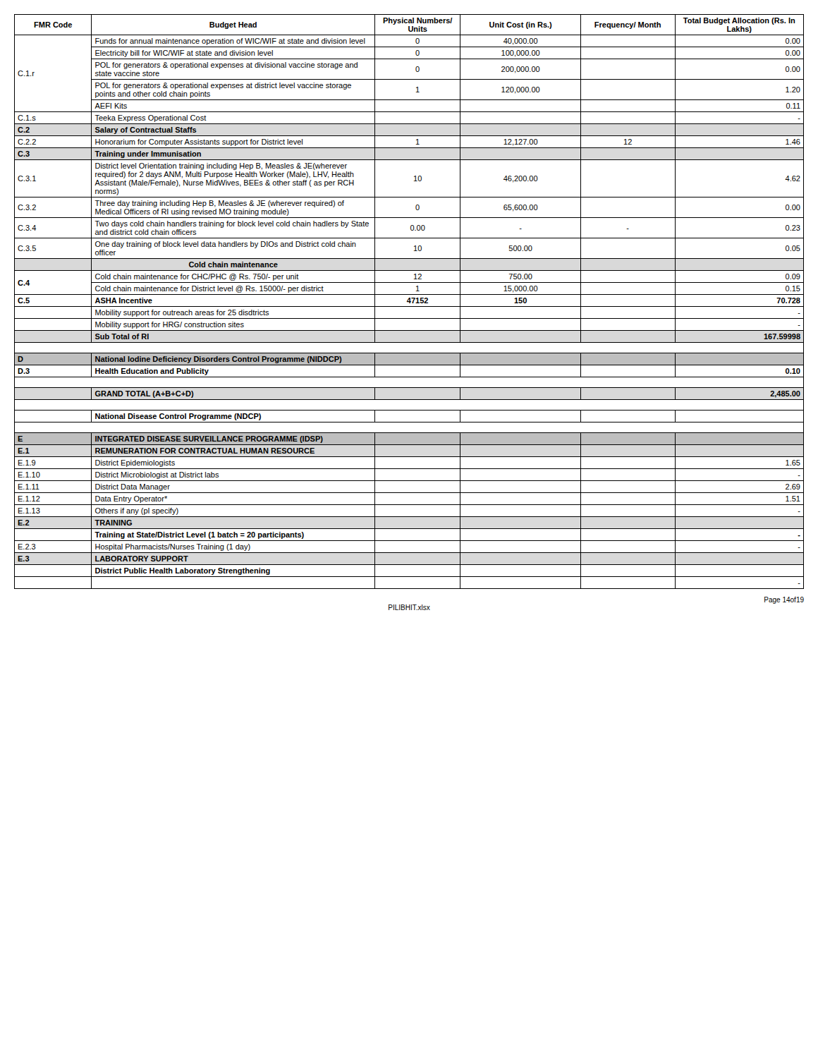| FMR Code | Budget Head | Physical Numbers/ Units | Unit Cost (in Rs.) | Frequency/ Month | Total Budget Allocation (Rs. In Lakhs) |
| --- | --- | --- | --- | --- | --- |
| C.1.r | Funds for annual maintenance operation of WIC/WIF at state and division level | 0 | 40,000.00 | | 0.00 |
| Electricity bill for WIC/WIF at state and division level | 0 | 100,000.00 | | 0.00 |
| POL for generators & operational expenses at divisional vaccine storage and state vaccine store | 0 | 200,000.00 | | 0.00 |
| POL for generators & operational expenses at district level vaccine storage points and other cold chain points | 1 | 120,000.00 | | 1.20 |
| AEFI Kits | | | | 0.11 |
| C.1.s | Teeka Express Operational Cost | | | | - |
| C.2 | Salary of Contractual Staffs | | | | |
| C.2.2 | Honorarium for Computer Assistants support for District level | 1 | 12,127.00 | 12 | 1.46 |
| C.3 | Training under Immunisation | | | | |
| C.3.1 | District level Orientation training including Hep B, Measles & JE(wherever required) for 2 days ANM, Multi Purpose Health Worker (Male), LHV, Health Assistant (Male/Female), Nurse MidWives, BEEs & other staff ( as per RCH norms) | 10 | 46,200.00 | | 4.62 |
| C.3.2 | Three day training including Hep B, Measles & JE (wherever required) of Medical Officers of RI using revised MO training module) | 0 | 65,600.00 | | 0.00 |
| C.3.4 | Two days cold chain handlers training for block level cold chain hadlers by State and district cold chain officers | 0.00 | - | - | 0.23 |
| C.3.5 | One day training of block level data handlers by DIOs and District cold chain officer | 10 | 500.00 | | 0.05 |
| | Cold chain maintenance | | | | |
| C.4 | Cold chain maintenance for CHC/PHC @ Rs. 750/- per unit | 12 | 750.00 | | 0.09 |
| Cold chain maintenance for District level @ Rs. 15000/- per district | 1 | 15,000.00 | | 0.15 |
| C.5 | ASHA Incentive | 47152 | 150 | | 70.728 |
| | Mobility support for outreach areas for 25 disdtricts | | | | - |
| | Mobility support for HRG/ construction sites | | | | - |
| | Sub Total of RI | | | | 167.59998 |
| D | National Iodine Deficiency Disorders Control Programme (NIDDCP) | | | | |
| D.3 | Health Education and Publicity | | | | 0.10 |
| | GRAND TOTAL (A+B+C+D) | | | | 2,485.00 |
| | National Disease Control Programme (NDCP) | | | | |
| E | INTEGRATED DISEASE SURVEILLANCE PROGRAMME (IDSP) | | | | |
| E.1 | REMUNERATION FOR CONTRACTUAL HUMAN RESOURCE | | | | |
| E.1.9 | District Epidemiologists | | | | 1.65 |
| E.1.10 | District Microbiologist at District labs | | | | - |
| E.1.11 | District Data Manager | | | | 2.69 |
| E.1.12 | Data Entry Operator* | | | | 1.51 |
| E.1.13 | Others if any (pl specify) | | | | - |
| E.2 | TRAINING | | | | |
| | Training at State/District Level (1 batch = 20 participants) | | | | - |
| E.2.3 | Hospital Pharmacists/Nurses Training (1 day) | | | | - |
| E.3 | LABORATORY SUPPORT | | | | |
| | District Public Health Laboratory Strengthening | | | | |
| | | | | | - |
Page 14of19
PILIBHIT.xlsx